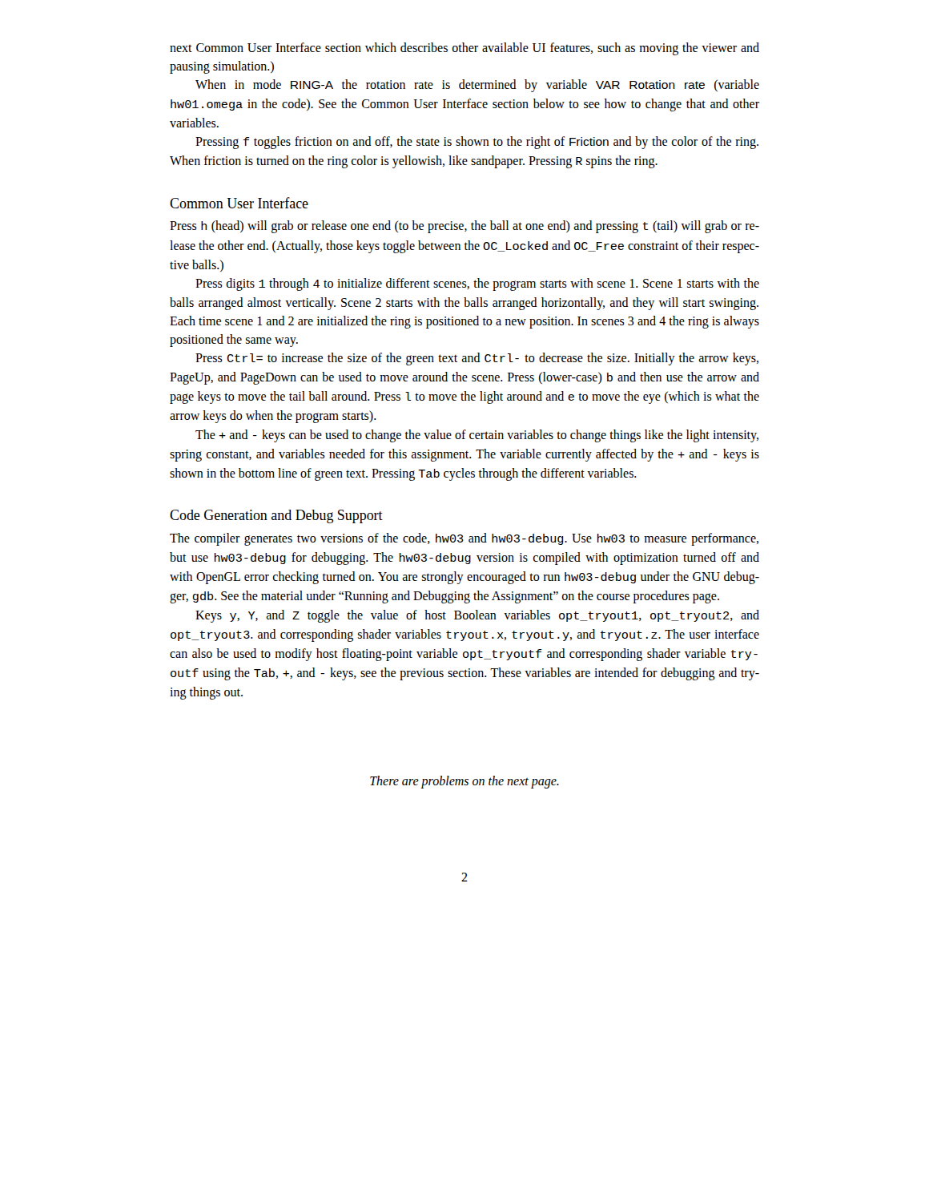next Common User Interface section which describes other available UI features, such as moving the viewer and pausing simulation.)
When in mode RING-A the rotation rate is determined by variable VAR Rotation rate (variable hw01.omega in the code). See the Common User Interface section below to see how to change that and other variables.
Pressing f toggles friction on and off, the state is shown to the right of Friction and by the color of the ring. When friction is turned on the ring color is yellowish, like sandpaper. Pressing R spins the ring.
Common User Interface
Press h (head) will grab or release one end (to be precise, the ball at one end) and pressing t (tail) will grab or release the other end. (Actually, those keys toggle between the OC_Locked and OC_Free constraint of their respective balls.)
Press digits 1 through 4 to initialize different scenes, the program starts with scene 1. Scene 1 starts with the balls arranged almost vertically. Scene 2 starts with the balls arranged horizontally, and they will start swinging. Each time scene 1 and 2 are initialized the ring is positioned to a new position. In scenes 3 and 4 the ring is always positioned the same way.
Press Ctrl= to increase the size of the green text and Ctrl- to decrease the size. Initially the arrow keys, PageUp, and PageDown can be used to move around the scene. Press (lower-case) b and then use the arrow and page keys to move the tail ball around. Press l to move the light around and e to move the eye (which is what the arrow keys do when the program starts).
The + and - keys can be used to change the value of certain variables to change things like the light intensity, spring constant, and variables needed for this assignment. The variable currently affected by the + and - keys is shown in the bottom line of green text. Pressing Tab cycles through the different variables.
Code Generation and Debug Support
The compiler generates two versions of the code, hw03 and hw03-debug. Use hw03 to measure performance, but use hw03-debug for debugging. The hw03-debug version is compiled with optimization turned off and with OpenGL error checking turned on. You are strongly encouraged to run hw03-debug under the GNU debugger, gdb. See the material under “Running and Debugging the Assignment” on the course procedures page.
Keys y, Y, and Z toggle the value of host Boolean variables opt_tryout1, opt_tryout2, and opt_tryout3. and corresponding shader variables tryout.x, tryout.y, and tryout.z. The user interface can also be used to modify host floating-point variable opt_tryoutf and corresponding shader variable tryoutf using the Tab, +, and - keys, see the previous section. These variables are intended for debugging and trying things out.
There are problems on the next page.
2